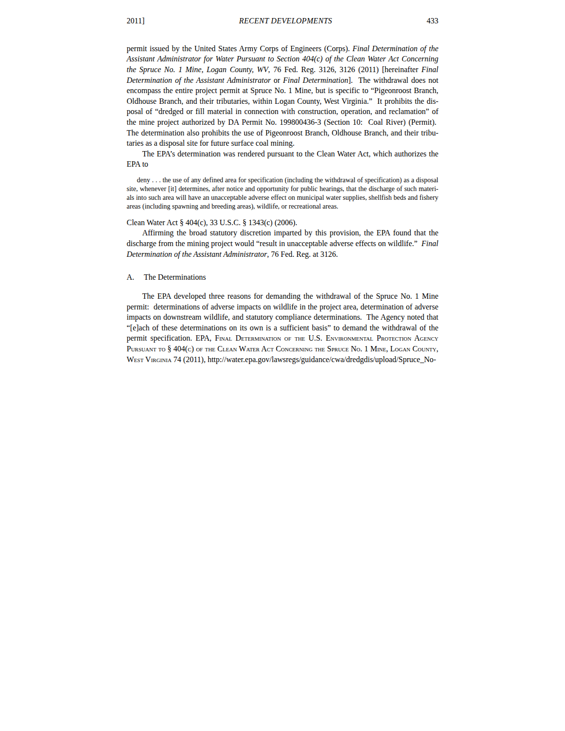2011] RECENT DEVELOPMENTS 433
permit issued by the United States Army Corps of Engineers (Corps). Final Determination of the Assistant Administrator for Water Pursuant to Section 404(c) of the Clean Water Act Concerning the Spruce No. 1 Mine, Logan County, WV, 76 Fed. Reg. 3126, 3126 (2011) [hereinafter Final Determination of the Assistant Administrator or Final Determination]. The withdrawal does not encompass the entire project permit at Spruce No. 1 Mine, but is specific to “Pigeonroost Branch, Oldhouse Branch, and their tributaries, within Logan County, West Virginia.” It prohibits the disposal of “dredged or fill material in connection with construction, operation, and reclamation” of the mine project authorized by DA Permit No. 199800436-3 (Section 10: Coal River) (Permit). The determination also prohibits the use of Pigeonroost Branch, Oldhouse Branch, and their tributaries as a disposal site for future surface coal mining.
The EPA’s determination was rendered pursuant to the Clean Water Act, which authorizes the EPA to
deny . . . the use of any defined area for specification (including the withdrawal of specification) as a disposal site, whenever [it] determines, after notice and opportunity for public hearings, that the discharge of such materials into such area will have an unacceptable adverse effect on municipal water supplies, shellfish beds and fishery areas (including spawning and breeding areas), wildlife, or recreational areas.
Clean Water Act § 404(c), 33 U.S.C. § 1343(c) (2006).
Affirming the broad statutory discretion imparted by this provision, the EPA found that the discharge from the mining project would “result in unacceptable adverse effects on wildlife.” Final Determination of the Assistant Administrator, 76 Fed. Reg. at 3126.
A. The Determinations
The EPA developed three reasons for demanding the withdrawal of the Spruce No. 1 Mine permit: determinations of adverse impacts on wildlife in the project area, determination of adverse impacts on downstream wildlife, and statutory compliance determinations. The Agency noted that “[e]ach of these determinations on its own is a sufficient basis” to demand the withdrawal of the permit specification. EPA, Final Determination of the U.S. Environmental Protection Agency Pursuant to § 404(c) of the Clean Water Act Concerning the Spruce No. 1 Mine, Logan County, West Virginia 74 (2011), http://water.epa.gov/lawsregs/guidance/cwa/dredgdis/upload/Spruce_No-